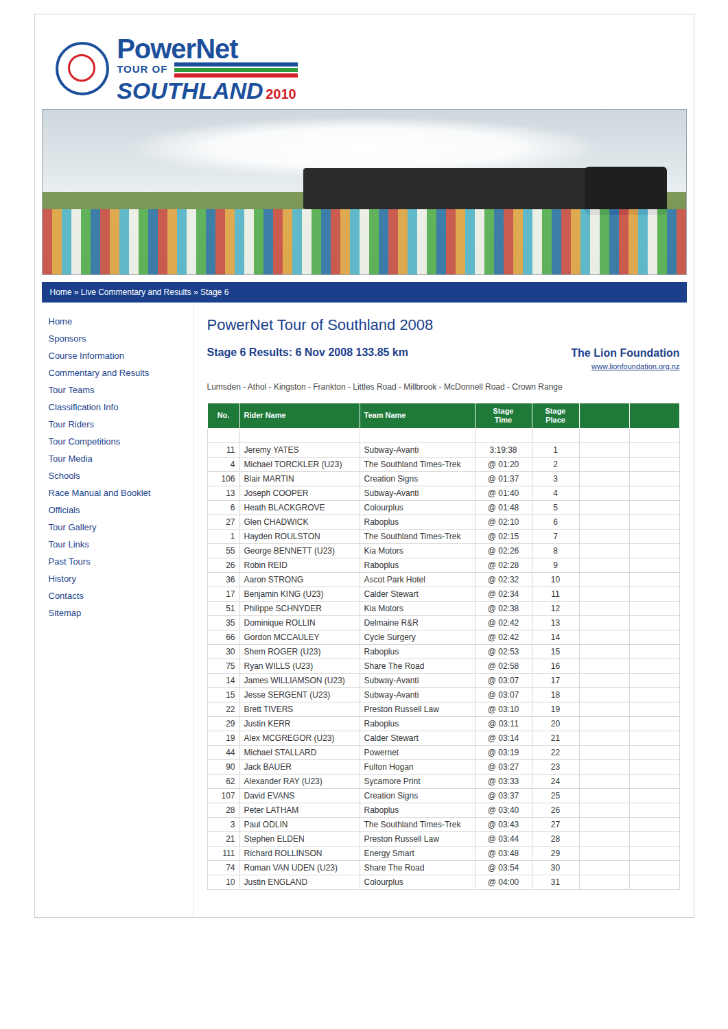PowerNet
TOUR OF
SOUTHLAND 2010
Home » Live Commentary and Results » Stage 6
Home
Sponsors
Course Information
Commentary and Results
Tour Teams
Classification Info
Tour Riders
Tour Competitions
Tour Media
Schools
Race Manual and Booklet
Officials
Tour Gallery
Tour Links
Past Tours
History
Contacts
Sitemap
PowerNet Tour of Southland 2008
Stage 6 Results: 6 Nov 2008 133.85 km
The Lion Foundation
www.lionfoundation.org.nz
Lumsden - Athol - Kingston - Frankton - Littles Road - Millbrook - McDonnell Road - Crown Range
| No. | Rider Name | Team Name | Stage Time | Stage Place | | |
| --- | --- | --- | --- | --- | --- | --- |
| 11 | Jeremy YATES | Subway-Avanti | 3:19:38 | 1 | | |
| 4 | Michael TORCKLER (U23) | The Southland Times-Trek | @ 01:20 | 2 | | |
| 106 | Blair MARTIN | Creation Signs | @ 01:37 | 3 | | |
| 13 | Joseph COOPER | Subway-Avanti | @ 01:40 | 4 | | |
| 6 | Heath BLACKGROVE | Colourplus | @ 01:48 | 5 | | |
| 27 | Glen CHADWICK | Raboplus | @ 02:10 | 6 | | |
| 1 | Hayden ROULSTON | The Southland Times-Trek | @ 02:15 | 7 | | |
| 55 | George BENNETT (U23) | Kia Motors | @ 02:26 | 8 | | |
| 26 | Robin REID | Raboplus | @ 02:28 | 9 | | |
| 36 | Aaron STRONG | Ascot Park Hotel | @ 02:32 | 10 | | |
| 17 | Benjamin KING (U23) | Calder Stewart | @ 02:34 | 11 | | |
| 51 | Philippe SCHNYDER | Kia Motors | @ 02:38 | 12 | | |
| 35 | Dominique ROLLIN | Delmaine R&R | @ 02:42 | 13 | | |
| 66 | Gordon MCCAULEY | Cycle Surgery | @ 02:42 | 14 | | |
| 30 | Shem ROGER (U23) | Raboplus | @ 02:53 | 15 | | |
| 75 | Ryan WILLS (U23) | Share The Road | @ 02:58 | 16 | | |
| 14 | James WILLIAMSON (U23) | Subway-Avanti | @ 03:07 | 17 | | |
| 15 | Jesse SERGENT (U23) | Subway-Avanti | @ 03:07 | 18 | | |
| 22 | Brett TIVERS | Preston Russell Law | @ 03:10 | 19 | | |
| 29 | Justin KERR | Raboplus | @ 03:11 | 20 | | |
| 19 | Alex MCGREGOR (U23) | Calder Stewart | @ 03:14 | 21 | | |
| 44 | Michael STALLARD | Powernet | @ 03:19 | 22 | | |
| 90 | Jack BAUER | Fulton Hogan | @ 03:27 | 23 | | |
| 62 | Alexander RAY (U23) | Sycamore Print | @ 03:33 | 24 | | |
| 107 | David EVANS | Creation Signs | @ 03:37 | 25 | | |
| 28 | Peter LATHAM | Raboplus | @ 03:40 | 26 | | |
| 3 | Paul ODLIN | The Southland Times-Trek | @ 03:43 | 27 | | |
| 21 | Stephen ELDEN | Preston Russell Law | @ 03:44 | 28 | | |
| 111 | Richard ROLLINSON | Energy Smart | @ 03:48 | 29 | | |
| 74 | Roman VAN UDEN (U23) | Share The Road | @ 03:54 | 30 | | |
| 10 | Justin ENGLAND | Colourplus | @ 04:00 | 31 | | |